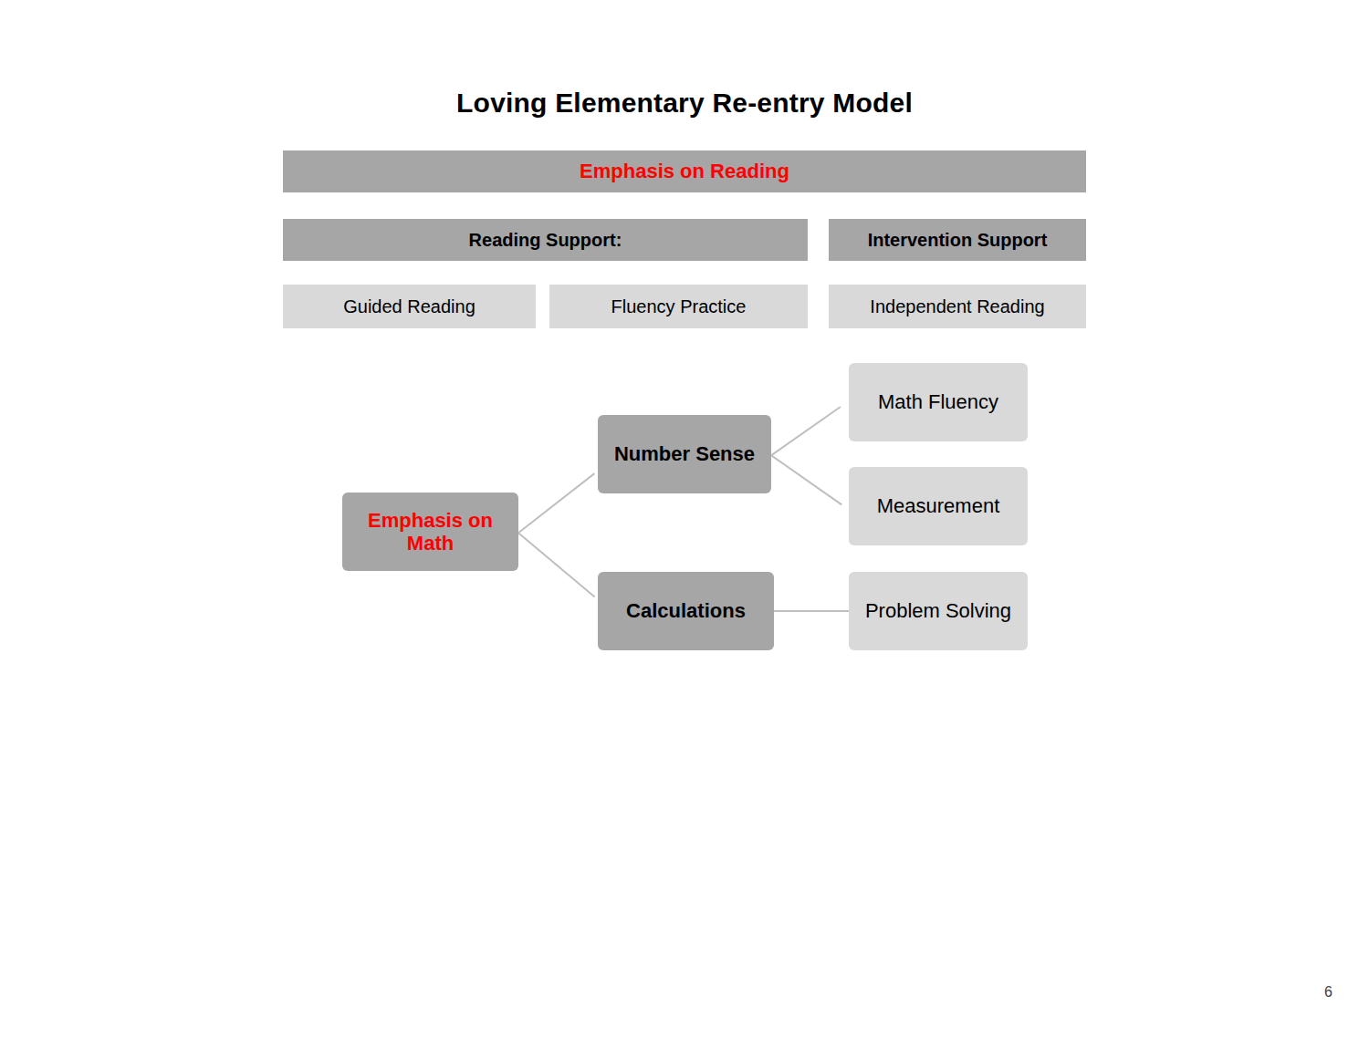Loving Elementary Re-entry Model
Emphasis on Reading
Reading Support:
Intervention Support
Guided Reading
Fluency Practice
Independent Reading
Emphasis on Math
Number Sense
Calculations
Math Fluency
Measurement
Problem Solving
6